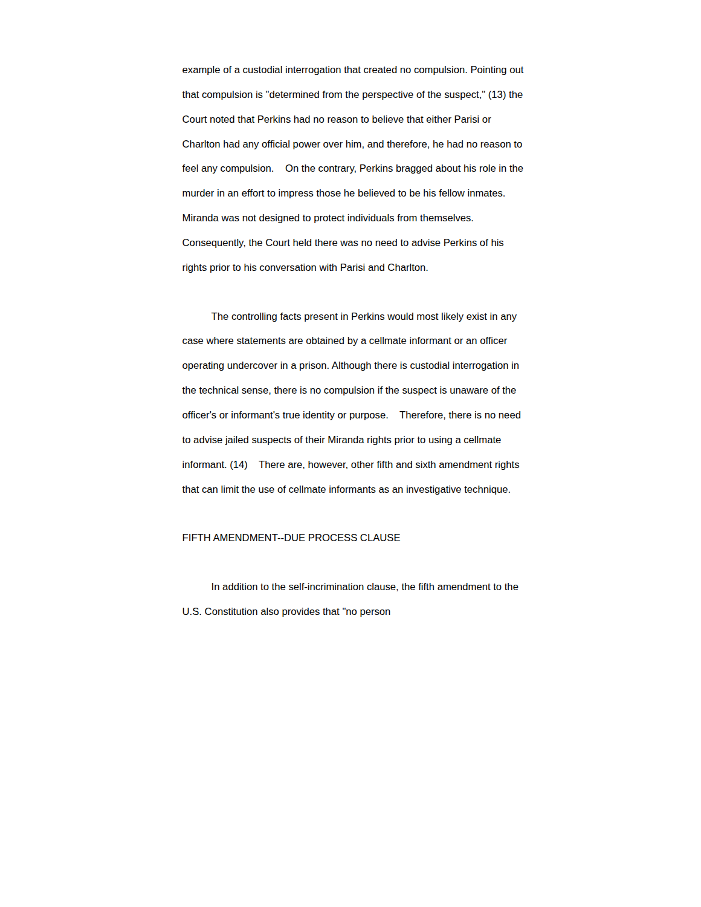example of a custodial interrogation that created no compulsion. Pointing out that compulsion is "determined from the perspective of the suspect," (13) the Court noted that Perkins had no reason to believe that either Parisi or Charlton had any official power over him, and therefore, he had no reason to feel any compulsion. On the contrary, Perkins bragged about his role in the murder in an effort to impress those he believed to be his fellow inmates. Miranda was not designed to protect individuals from themselves. Consequently, the Court held there was no need to advise Perkins of his rights prior to his conversation with Parisi and Charlton.
The controlling facts present in Perkins would most likely exist in any case where statements are obtained by a cellmate informant or an officer operating undercover in a prison. Although there is custodial interrogation in the technical sense, there is no compulsion if the suspect is unaware of the officer's or informant's true identity or purpose. Therefore, there is no need to advise jailed suspects of their Miranda rights prior to using a cellmate informant. (14) There are, however, other fifth and sixth amendment rights that can limit the use of cellmate informants as an investigative technique.
Fifth Amendment--Due Process Clause
In addition to the self-incrimination clause, the fifth amendment to the U.S. Constitution also provides that "no person